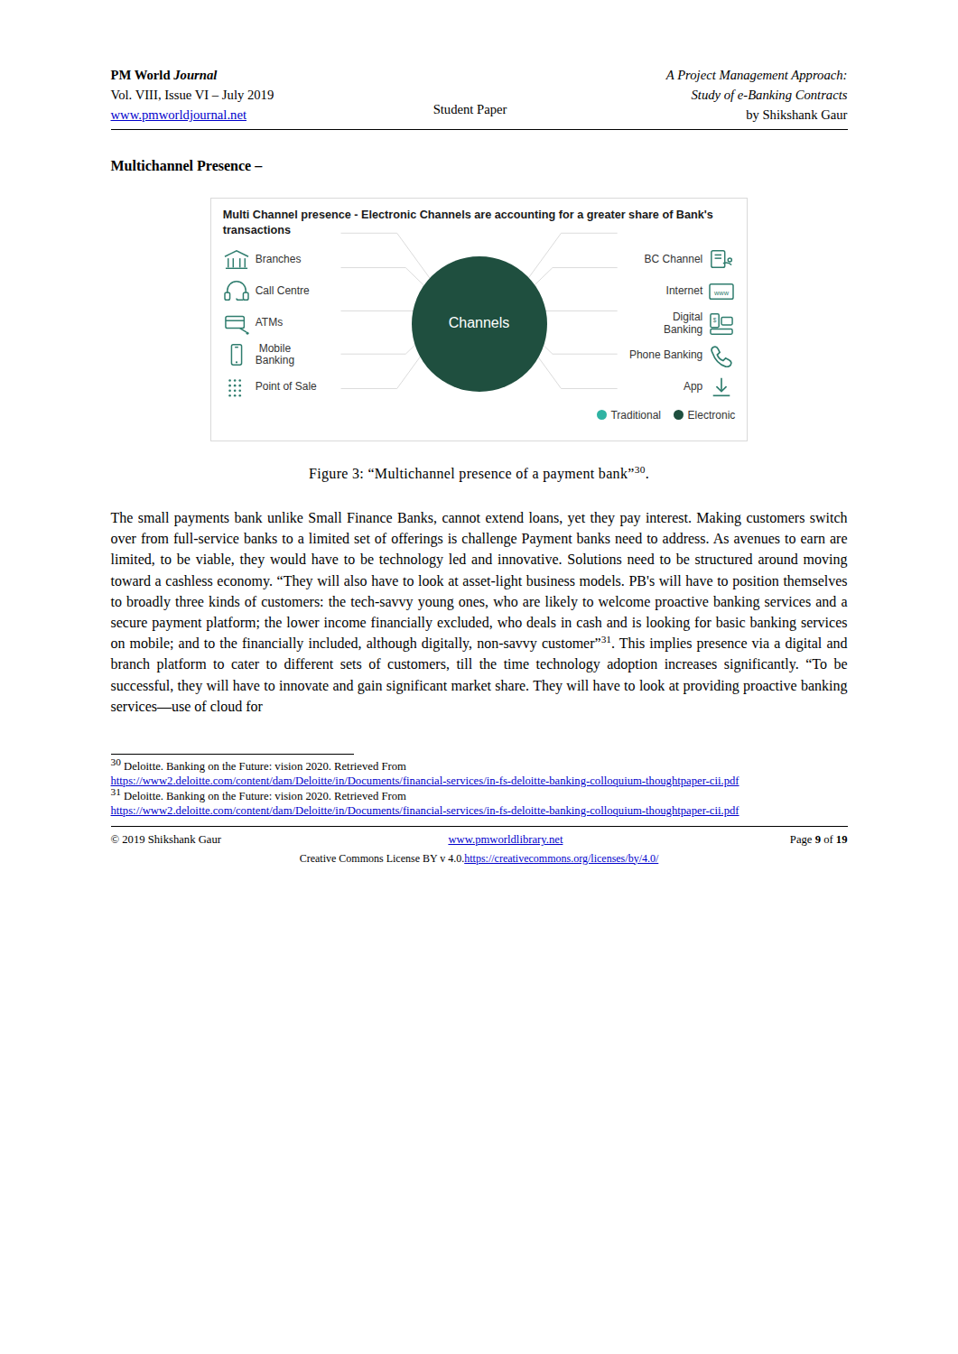PM World Journal
Vol. VIII, Issue VI – July 2019
www.pmworldjournal.net
Student Paper
A Project Management Approach:
Study of e-Banking Contracts
by Shikshank Gaur
Multichannel Presence –
Multi Channel presence - Electronic Channels are accounting for a greater share of Bank's transactions
Branches
Call Centre
ATMs
Mobile
Banking
Point of Sale
Channels
BC Channel
Internet www
Digital
Banking $
Phone Banking
App
Traditional Electronic
Figure 3: “Multichannel presence of a payment bank”30.
The small payments bank unlike Small Finance Banks, cannot extend loans, yet they pay interest. Making customers switch over from full-service banks to a limited set of offerings is challenge Payment banks need to address. As avenues to earn are limited, to be viable, they would have to be technology led and innovative. Solutions need to be structured around moving toward a cashless economy. “They will also have to look at asset-light business models. PB's will have to position themselves to broadly three kinds of customers: the tech-savvy young ones, who are likely to welcome proactive banking services and a secure payment platform; the lower income financially excluded, who deals in cash and is looking for basic banking services on mobile; and to the financially included, although digitally, non-savvy customer”31. This implies presence via a digital and branch platform to cater to different sets of customers, till the time technology adoption increases significantly. “To be successful, they will have to innovate and gain significant market share. They will have to look at providing proactive banking services—use of cloud for
30 Deloitte. Banking on the Future: vision 2020. Retrieved From
https://www2.deloitte.com/content/dam/Deloitte/in/Documents/financial-services/in-fs-deloitte-banking-colloquium-thoughtpaper-cii.pdf
31 Deloitte. Banking on the Future: vision 2020. Retrieved From
https://www2.deloitte.com/content/dam/Deloitte/in/Documents/financial-services/in-fs-deloitte-banking-colloquium-thoughtpaper-cii.pdf
© 2019 Shikshank Gaur
www.pmworldlibrary.net
Page 9 of 19
Creative Commons License BY v 4.0.https://creativecommons.org/licenses/by/4.0/